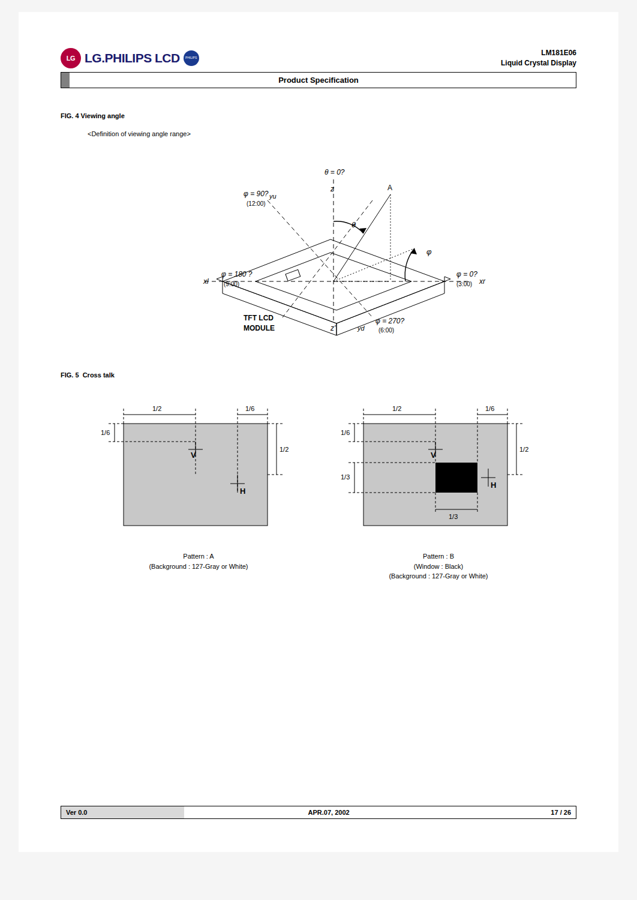LG
LG.PHILIPS LCD
PHILIPS
LM181E06
Liquid Crystal Display
Product Specification
FIG. 4 Viewing angle
<Definition of viewing angle range>
θ = 0? z A θ φ φ = 90? (12:00) yu xl φ = 180 ? (9:00) φ = 0? (3:00) xr z' yd φ = 270? (6:00) TFT LCD MODULE
FIG. 5 Cross talk
1/2 1/6 1/6 1/2 V H
Pattern : A
(Background : 127-Gray or White)
1/2 1/6 1/6 1/3 1/2 1/3 V H
Pattern : B
(Window : Black)
(Background : 127-Gray or White)
Ver 0.0
APR.07, 2002
17 / 26